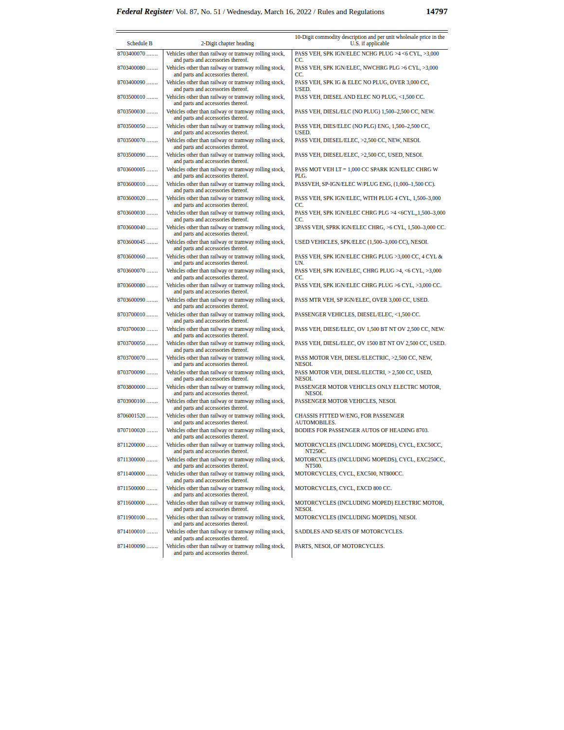Federal Register/ Vol. 87, No. 51 / Wednesday, March 16, 2022 / Rules and Regulations
14797
| Schedule B | 2-Digit chapter heading | 10-Digit commodity description and per unit wholesale price in the U.S. if applicable |
| --- | --- | --- |
| 8703400070 ....... | Vehicles other than railway or tramway rolling stock, and parts and accessories thereof. | PASS VEH, SPK IGN/ELEC NCHG PLUG >4 <6 CYL, >3,000 CC. |
| 8703400080 ....... | Vehicles other than railway or tramway rolling stock, and parts and accessories thereof. | PASS VEH, SPK IGN/ELEC, NWCHRG PLG >6 CYL, >3,000 CC. |
| 8703400090 ....... | Vehicles other than railway or tramway rolling stock, and parts and accessories thereof. | PASS VEH, SPK IG & ELEC NO PLUG, OVER 3,000 CC, USED. |
| 8703500010 ....... | Vehicles other than railway or tramway rolling stock, and parts and accessories thereof. | PASS VEH, DIESEL AND ELEC NO PLUG, <1,500 CC. |
| 8703500030 ....... | Vehicles other than railway or tramway rolling stock, and parts and accessories thereof. | PASS VEH, DIESL/ELC (NO PLUG) 1,500–2,500 CC, NEW. |
| 8703500050 ....... | Vehicles other than railway or tramway rolling stock, and parts and accessories thereof. | PASS VEH, DIES/ELEC (NO PLG) ENG, 1,500–2,500 CC, USED. |
| 8703500070 ....... | Vehicles other than railway or tramway rolling stock, and parts and accessories thereof. | PASS VEH, DIESEL/ELEC, >2,500 CC, NEW, NESOI. |
| 8703500090 ....... | Vehicles other than railway or tramway rolling stock, and parts and accessories thereof. | PASS VEH, DIESEL/ELEC, >2,500 CC, USED, NESOI. |
| 8703600005 ....... | Vehicles other than railway or tramway rolling stock, and parts and accessories thereof. | PASS MOT VEH LT = 1,000 CC SPARK IGN/ELEC CHRG W PLG. |
| 8703600010 ....... | Vehicles other than railway or tramway rolling stock, and parts and accessories thereof. | PASSVEH, SP-IGN/ELEC W/PLUG ENG, (1,000–1,500 CC). |
| 8703600020 ....... | Vehicles other than railway or tramway rolling stock, and parts and accessories thereof. | PASS VEH, SPK IGN/ELEC, WITH PLUG 4 CYL, 1,500–3,000 CC. |
| 8703600030 ....... | Vehicles other than railway or tramway rolling stock, and parts and accessories thereof. | PASS VEH, SPK IGN/ELEC CHRG PLG >4 <6CYL,,1,500–3,000 CC. |
| 8703600040 ....... | Vehicles other than railway or tramway rolling stock, and parts and accessories thereof. | 3PASS VEH, SPRK IGN/ELEC CHRG, >6 CYL, 1,500–3,000 CC. |
| 8703600045 ....... | Vehicles other than railway or tramway rolling stock, and parts and accessories thereof. | USED VEHICLES, SPK/ELEC (1,500–3,000 CC), NESOI. |
| 8703600060 ....... | Vehicles other than railway or tramway rolling stock, and parts and accessories thereof. | PASS VEH, SPK IGN/ELEC CHRG PLUG >3,000 CC, 4 CYL & UN. |
| 8703600070 ....... | Vehicles other than railway or tramway rolling stock, and parts and accessories thereof. | PASS VEH, SPK IGN/ELEC, CHRG PLUG >4, <6 CYL, >3,000 CC. |
| 8703600080 ....... | Vehicles other than railway or tramway rolling stock, and parts and accessories thereof. | PASS VEH, SPK IGN/ELEC CHRG PLUG >6 CYL, >3,000 CC. |
| 8703600090 ....... | Vehicles other than railway or tramway rolling stock, and parts and accessories thereof. | PASS MTR VEH, SP IGN/ELEC, OVER 3,000 CC, USED. |
| 8703700010 ....... | Vehicles other than railway or tramway rolling stock, and parts and accessories thereof. | PASSENGER VEHICLES, DIESEL/ELEC, <1,500 CC. |
| 8703700030 ....... | Vehicles other than railway or tramway rolling stock, and parts and accessories thereof. | PASS VEH, DIESE/ELEC, OV 1,500 BT NT OV 2,500 CC, NEW. |
| 8703700050 ....... | Vehicles other than railway or tramway rolling stock, and parts and accessories thereof. | PASS VEH, DIESL/ELEC, OV 1500 BT NT OV 2,500 CC, USED. |
| 8703700070 ....... | Vehicles other than railway or tramway rolling stock, and parts and accessories thereof. | PASS MOTOR VEH, DIESL/ELECTRIC, >2,500 CC, NEW, NESOI. |
| 8703700090 ....... | Vehicles other than railway or tramway rolling stock, and parts and accessories thereof. | PASS MOTOR VEH, DIESL/ELECTRI, > 2,500 CC, USED, NESOI. |
| 8703800000 ....... | Vehicles other than railway or tramway rolling stock, and parts and accessories thereof. | PASSENGER MOTOR VEHICLES ONLY ELECTRC MOTOR, NESOI. |
| 8703900100 ....... | Vehicles other than railway or tramway rolling stock, and parts and accessories thereof. | PASSENGER MOTOR VEHICLES, NESOI. |
| 8706001520 ....... | Vehicles other than railway or tramway rolling stock, and parts and accessories thereof. | CHASSIS FITTED W/ENG, FOR PASSENGER AUTOMOBILES. |
| 8707100020 ....... | Vehicles other than railway or tramway rolling stock, and parts and accessories thereof. | BODIES FOR PASSENGER AUTOS OF HEADING 8703. |
| 8711200000 ....... | Vehicles other than railway or tramway rolling stock, and parts and accessories thereof. | MOTORCYCLES (INCLUDING MOPEDS), CYCL, EXC50CC, NT250C. |
| 8711300000 ....... | Vehicles other than railway or tramway rolling stock, and parts and accessories thereof. | MOTORCYCLES (INCLUDING MOPEDS), CYCL, EXC250CC, NT500. |
| 8711400000 ....... | Vehicles other than railway or tramway rolling stock, and parts and accessories thereof. | MOTORCYCLES, CYCL, EXC500, NT800CC. |
| 8711500000 ....... | Vehicles other than railway or tramway rolling stock, and parts and accessories thereof. | MOTORCYCLES, CYCL, EXCD 800 CC. |
| 8711600000 ....... | Vehicles other than railway or tramway rolling stock, and parts and accessories thereof. | MOTORCYCLES (INCLUDING MOPED) ELECTRIC MOTOR, NESOI. |
| 8711900100 ....... | Vehicles other than railway or tramway rolling stock, and parts and accessories thereof. | MOTORCYCLES (INCLUDING MOPEDS), NESOI. |
| 8714100010 ....... | Vehicles other than railway or tramway rolling stock, and parts and accessories thereof. | SADDLES AND SEATS OF MOTORCYCLES. |
| 8714100090 ....... | Vehicles other than railway or tramway rolling stock, and parts and accessories thereof. | PARTS, NESOI, OF MOTORCYCLES. |